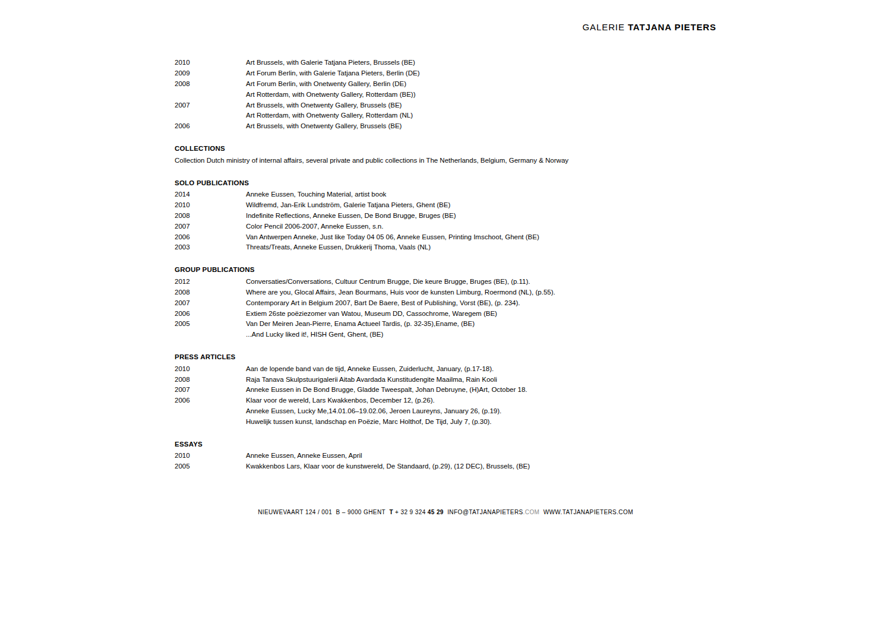GALERIE TATJANA PIETERS
| 2010 | Art Brussels, with Galerie Tatjana Pieters, Brussels (BE) |
| 2009 | Art Forum Berlin, with Galerie Tatjana Pieters, Berlin (DE) |
| 2008 | Art Forum Berlin, with Onetwenty Gallery, Berlin (DE) |
| | Art Rotterdam, with Onetwenty Gallery, Rotterdam (BE)) |
| 2007 | Art Brussels, with Onetwenty Gallery, Brussels (BE) |
| | Art Rotterdam, with Onetwenty Gallery, Rotterdam (NL) |
| 2006 | Art Brussels, with Onetwenty Gallery, Brussels (BE) |
COLLECTIONS
Collection Dutch ministry of internal affairs, several private and public collections in The Netherlands, Belgium, Germany & Norway
SOLO PUBLICATIONS
| 2014 | Anneke Eussen, Touching Material, artist book |
| 2010 | Wildfremd, Jan-Erik Lundström, Galerie Tatjana Pieters, Ghent (BE) |
| 2008 | Indefinite Reflections, Anneke Eussen, De Bond Brugge, Bruges (BE) |
| 2007 | Color Pencil 2006-2007, Anneke Eussen, s.n. |
| 2006 | Van Antwerpen Anneke, Just like Today 04 05 06, Anneke Eussen, Printing Imschoot, Ghent (BE) |
| 2003 | Threats/Treats, Anneke Eussen, Drukkerij Thoma, Vaals (NL) |
GROUP PUBLICATIONS
| 2012 | Conversaties/Conversations, Cultuur Centrum Brugge, Die keure Brugge, Bruges (BE), (p.11). |
| 2008 | Where are you, Glocal Affairs, Jean Bourmans, Huis voor de kunsten Limburg, Roermond (NL), (p.55). |
| 2007 | Contemporary Art in Belgium 2007, Bart De Baere, Best of Publishing, Vorst (BE), (p. 234). |
| 2006 | Extiem 26ste poëziezomer van Watou, Museum DD, Cassochrome, Waregem (BE) |
| 2005 | Van Der Meiren Jean-Pierre, Enama Actueel Tardis, (p. 32-35),Ename, (BE) |
| | ...And Lucky liked it!, HISH Gent, Ghent, (BE) |
PRESS ARTICLES
| 2010 | Aan de lopende band van de tijd, Anneke Eussen, Zuiderlucht, January, (p.17-18). |
| 2008 | Raja Tanava Skulpstuurigalerii Aitab Avardada Kunstitudengite Maailma, Rain Kooli |
| 2007 | Anneke Eussen in De Bond Brugge, Gladde Tweespalt, Johan Debruyne, (H)Art, October 18. |
| 2006 | Klaar voor de wereld, Lars Kwakkenbos, December 12, (p.26). |
| | Anneke Eussen, Lucky Me,14.01.06–19.02.06, Jeroen Laureyns, January 26, (p.19). |
| | Huwelijk tussen kunst, landschap en Poëzie, Marc Holthof, De Tijd, July 7, (p.30). |
ESSAYS
| 2010 | Anneke Eussen, Anneke Eussen, April |
| 2005 | Kwakkenbos Lars, Klaar voor de kunstwereld, De Standaard, (p.29), (12 DEC), Brussels, (BE) |
NIEUWEVAART 124 / 001 B – 9000 GHENT T + 32 9 324 45 29 INFO@TATJANAPIETERS.COM WWW.TATJANAPIETERS.COM